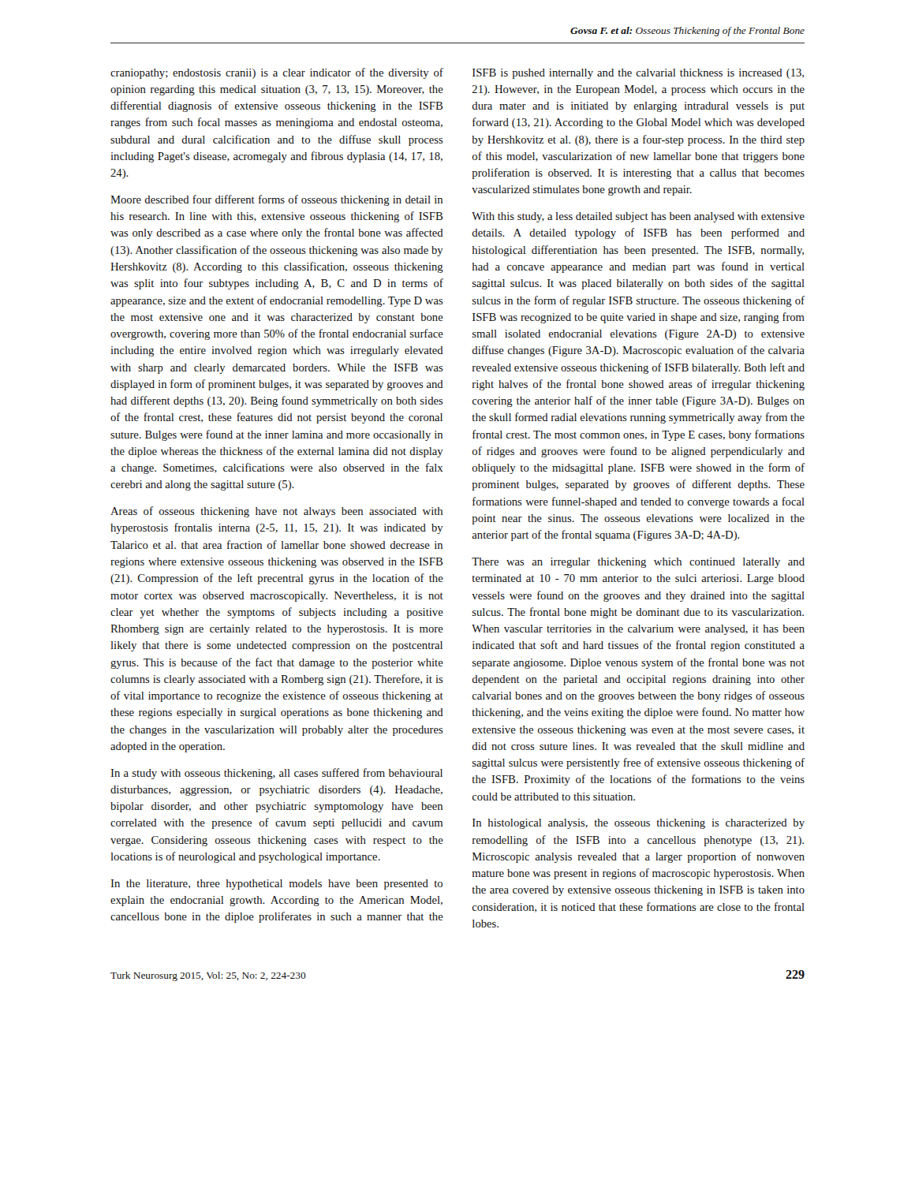Govsa F. et al: Osseous Thickening of the Frontal Bone
craniopathy; endostosis cranii) is a clear indicator of the diversity of opinion regarding this medical situation (3, 7, 13, 15). Moreover, the differential diagnosis of extensive osseous thickening in the ISFB ranges from such focal masses as meningioma and endostal osteoma, subdural and dural calcification and to the diffuse skull process including Paget's disease, acromegaly and fibrous dyplasia (14, 17, 18, 24).
Moore described four different forms of osseous thickening in detail in his research. In line with this, extensive osseous thickening of ISFB was only described as a case where only the frontal bone was affected (13). Another classification of the osseous thickening was also made by Hershkovitz (8). According to this classification, osseous thickening was split into four subtypes including A, B, C and D in terms of appearance, size and the extent of endocranial remodelling. Type D was the most extensive one and it was characterized by constant bone overgrowth, covering more than 50% of the frontal endocranial surface including the entire involved region which was irregularly elevated with sharp and clearly demarcated borders. While the ISFB was displayed in form of prominent bulges, it was separated by grooves and had different depths (13, 20). Being found symmetrically on both sides of the frontal crest, these features did not persist beyond the coronal suture. Bulges were found at the inner lamina and more occasionally in the diploe whereas the thickness of the external lamina did not display a change. Sometimes, calcifications were also observed in the falx cerebri and along the sagittal suture (5).
Areas of osseous thickening have not always been associated with hyperostosis frontalis interna (2-5, 11, 15, 21). It was indicated by Talarico et al. that area fraction of lamellar bone showed decrease in regions where extensive osseous thickening was observed in the ISFB (21). Compression of the left precentral gyrus in the location of the motor cortex was observed macroscopically. Nevertheless, it is not clear yet whether the symptoms of subjects including a positive Rhomberg sign are certainly related to the hyperostosis. It is more likely that there is some undetected compression on the postcentral gyrus. This is because of the fact that damage to the posterior white columns is clearly associated with a Romberg sign (21). Therefore, it is of vital importance to recognize the existence of osseous thickening at these regions especially in surgical operations as bone thickening and the changes in the vascularization will probably alter the procedures adopted in the operation.
In a study with osseous thickening, all cases suffered from behavioural disturbances, aggression, or psychiatric disorders (4). Headache, bipolar disorder, and other psychiatric symptomology have been correlated with the presence of cavum septi pellucidi and cavum vergae. Considering osseous thickening cases with respect to the locations is of neurological and psychological importance.
In the literature, three hypothetical models have been presented to explain the endocranial growth. According to the American Model, cancellous bone in the diploe proliferates in such a manner that the ISFB is pushed internally and the calvarial thickness is increased (13, 21). However, in the European Model, a process which occurs in the dura mater and is initiated by enlarging intradural vessels is put forward (13, 21). According to the Global Model which was developed by Hershkovitz et al. (8), there is a four-step process. In the third step of this model, vascularization of new lamellar bone that triggers bone proliferation is observed. It is interesting that a callus that becomes vascularized stimulates bone growth and repair.
With this study, a less detailed subject has been analysed with extensive details. A detailed typology of ISFB has been performed and histological differentiation has been presented. The ISFB, normally, had a concave appearance and median part was found in vertical sagittal sulcus. It was placed bilaterally on both sides of the sagittal sulcus in the form of regular ISFB structure. The osseous thickening of ISFB was recognized to be quite varied in shape and size, ranging from small isolated endocranial elevations (Figure 2A-D) to extensive diffuse changes (Figure 3A-D). Macroscopic evaluation of the calvaria revealed extensive osseous thickening of ISFB bilaterally. Both left and right halves of the frontal bone showed areas of irregular thickening covering the anterior half of the inner table (Figure 3A-D). Bulges on the skull formed radial elevations running symmetrically away from the frontal crest. The most common ones, in Type E cases, bony formations of ridges and grooves were found to be aligned perpendicularly and obliquely to the midsagittal plane. ISFB were showed in the form of prominent bulges, separated by grooves of different depths. These formations were funnel-shaped and tended to converge towards a focal point near the sinus. The osseous elevations were localized in the anterior part of the frontal squama (Figures 3A-D; 4A-D).
There was an irregular thickening which continued laterally and terminated at 10 - 70 mm anterior to the sulci arteriosi. Large blood vessels were found on the grooves and they drained into the sagittal sulcus. The frontal bone might be dominant due to its vascularization. When vascular territories in the calvarium were analysed, it has been indicated that soft and hard tissues of the frontal region constituted a separate angiosome. Diploe venous system of the frontal bone was not dependent on the parietal and occipital regions draining into other calvarial bones and on the grooves between the bony ridges of osseous thickening, and the veins exiting the diploe were found. No matter how extensive the osseous thickening was even at the most severe cases, it did not cross suture lines. It was revealed that the skull midline and sagittal sulcus were persistently free of extensive osseous thickening of the ISFB. Proximity of the locations of the formations to the veins could be attributed to this situation.
In histological analysis, the osseous thickening is characterized by remodelling of the ISFB into a cancellous phenotype (13, 21). Microscopic analysis revealed that a larger proportion of nonwoven mature bone was present in regions of macroscopic hyperostosis. When the area covered by extensive osseous thickening in ISFB is taken into consideration, it is noticed that these formations are close to the frontal lobes.
Turk Neurosurg 2015, Vol: 25, No: 2, 224-230 229